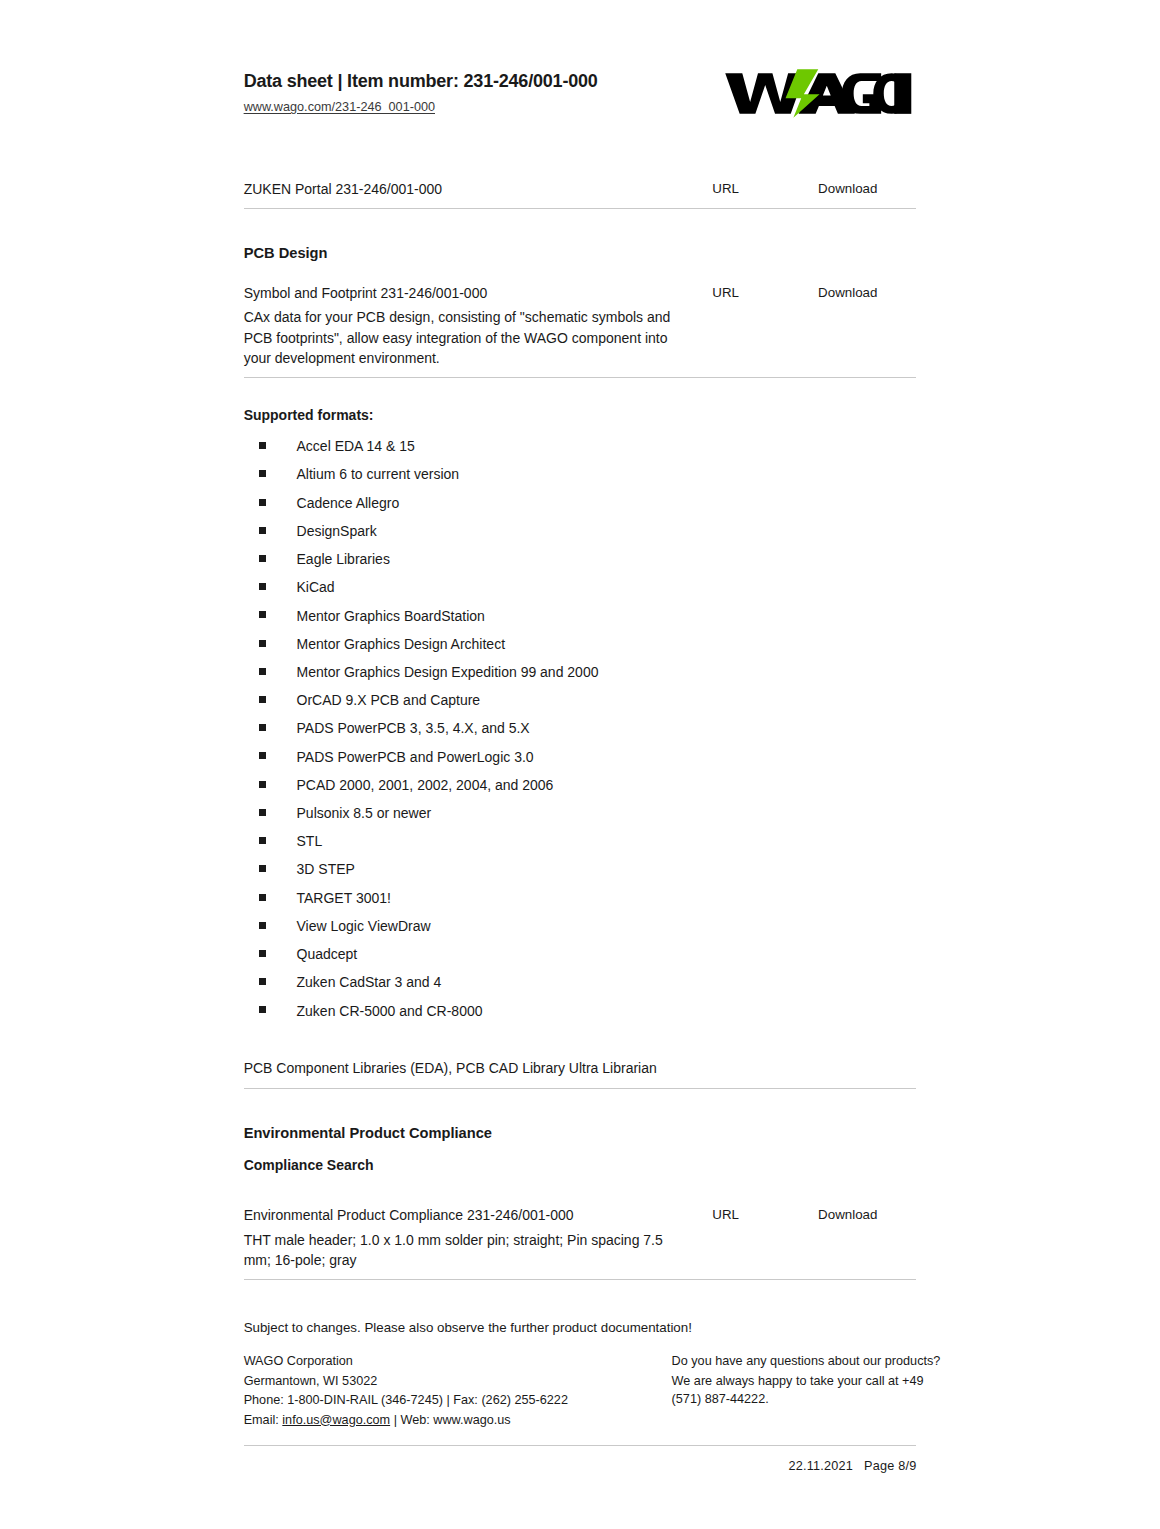Data sheet | Item number: 231-246/001-000
www.wago.com/231-246_001-000
ZUKEN Portal 231-246/001-000
URL
Download
PCB Design
Symbol and Footprint 231-246/001-000
CAx data for your PCB design, consisting of "schematic symbols and PCB footprints", allow easy integration of the WAGO component into your development environment.
URL
Download
Supported formats:
Accel EDA 14 & 15
Altium 6 to current version
Cadence Allegro
DesignSpark
Eagle Libraries
KiCad
Mentor Graphics BoardStation
Mentor Graphics Design Architect
Mentor Graphics Design Expedition 99 and 2000
OrCAD 9.X PCB and Capture
PADS PowerPCB 3, 3.5, 4.X, and 5.X
PADS PowerPCB and PowerLogic 3.0
PCAD 2000, 2001, 2002, 2004, and 2006
Pulsonix 8.5 or newer
STL
3D STEP
TARGET 3001!
View Logic ViewDraw
Quadcept
Zuken CadStar 3 and 4
Zuken CR-5000 and CR-8000
PCB Component Libraries (EDA), PCB CAD Library Ultra Librarian
Environmental Product Compliance
Compliance Search
Environmental Product Compliance 231-246/001-000
THT male header; 1.0 x 1.0 mm solder pin; straight; Pin spacing 7.5 mm; 16-pole; gray
URL
Download
Subject to changes. Please also observe the further product documentation!
WAGO Corporation
Germantown, WI 53022
Phone: 1-800-DIN-RAIL (346-7245) | Fax: (262) 255-6222
Email: info.us@wago.com | Web: www.wago.us
Do you have any questions about our products?
We are always happy to take your call at +49 (571) 887-44222.
22.11.2021 Page 8/9